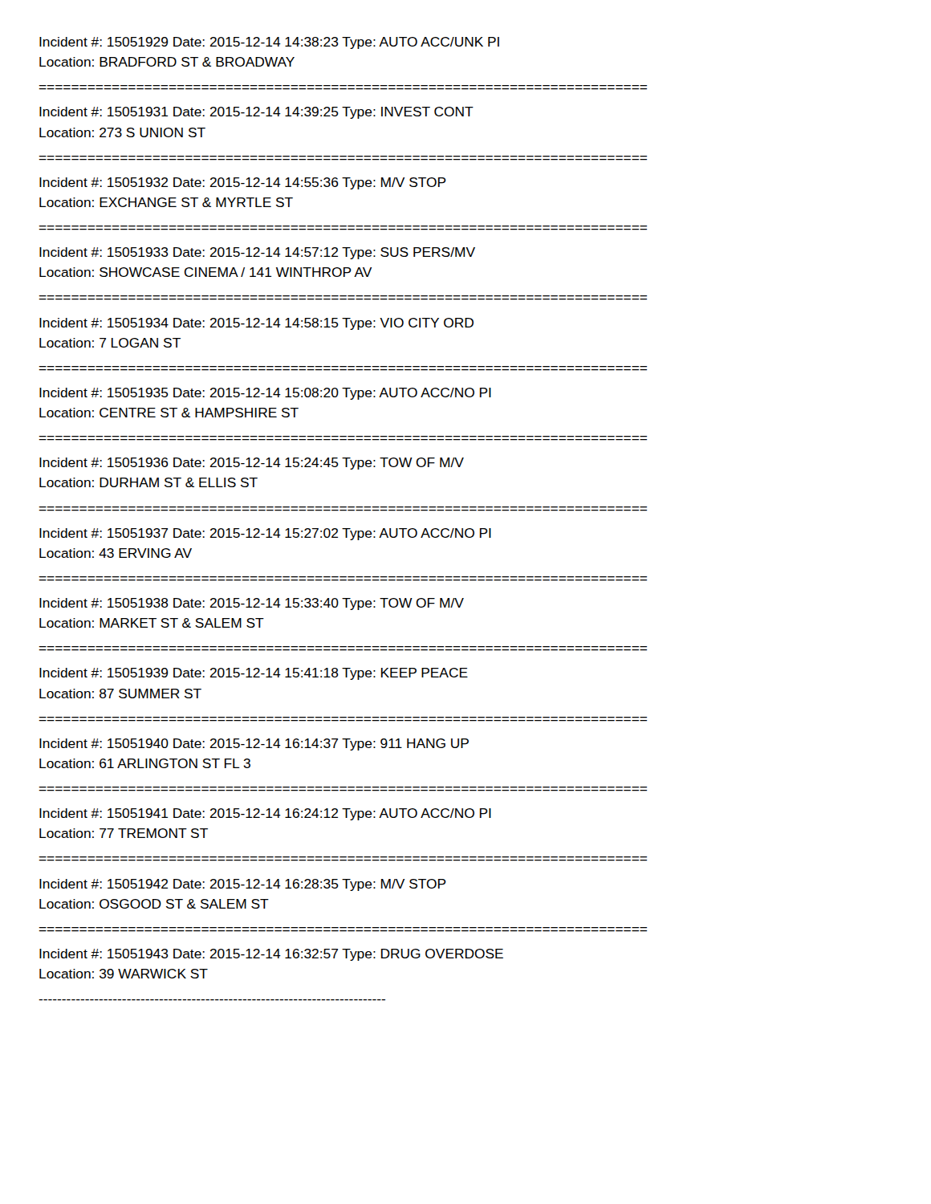Incident #: 15051929 Date: 2015-12-14 14:38:23 Type: AUTO ACC/UNK PI
Location: BRADFORD ST & BROADWAY
===========================================================================
Incident #: 15051931 Date: 2015-12-14 14:39:25 Type: INVEST CONT
Location: 273 S UNION ST
===========================================================================
Incident #: 15051932 Date: 2015-12-14 14:55:36 Type: M/V STOP
Location: EXCHANGE ST & MYRTLE ST
===========================================================================
Incident #: 15051933 Date: 2015-12-14 14:57:12 Type: SUS PERS/MV
Location: SHOWCASE CINEMA / 141 WINTHROP AV
===========================================================================
Incident #: 15051934 Date: 2015-12-14 14:58:15 Type: VIO CITY ORD
Location: 7 LOGAN ST
===========================================================================
Incident #: 15051935 Date: 2015-12-14 15:08:20 Type: AUTO ACC/NO PI
Location: CENTRE ST & HAMPSHIRE ST
===========================================================================
Incident #: 15051936 Date: 2015-12-14 15:24:45 Type: TOW OF M/V
Location: DURHAM ST & ELLIS ST
===========================================================================
Incident #: 15051937 Date: 2015-12-14 15:27:02 Type: AUTO ACC/NO PI
Location: 43 ERVING AV
===========================================================================
Incident #: 15051938 Date: 2015-12-14 15:33:40 Type: TOW OF M/V
Location: MARKET ST & SALEM ST
===========================================================================
Incident #: 15051939 Date: 2015-12-14 15:41:18 Type: KEEP PEACE
Location: 87 SUMMER ST
===========================================================================
Incident #: 15051940 Date: 2015-12-14 16:14:37 Type: 911 HANG UP
Location: 61 ARLINGTON ST FL 3
===========================================================================
Incident #: 15051941 Date: 2015-12-14 16:24:12 Type: AUTO ACC/NO PI
Location: 77 TREMONT ST
===========================================================================
Incident #: 15051942 Date: 2015-12-14 16:28:35 Type: M/V STOP
Location: OSGOOD ST & SALEM ST
===========================================================================
Incident #: 15051943 Date: 2015-12-14 16:32:57 Type: DRUG OVERDOSE
Location: 39 WARWICK ST
---------------------------------------------------------------------------